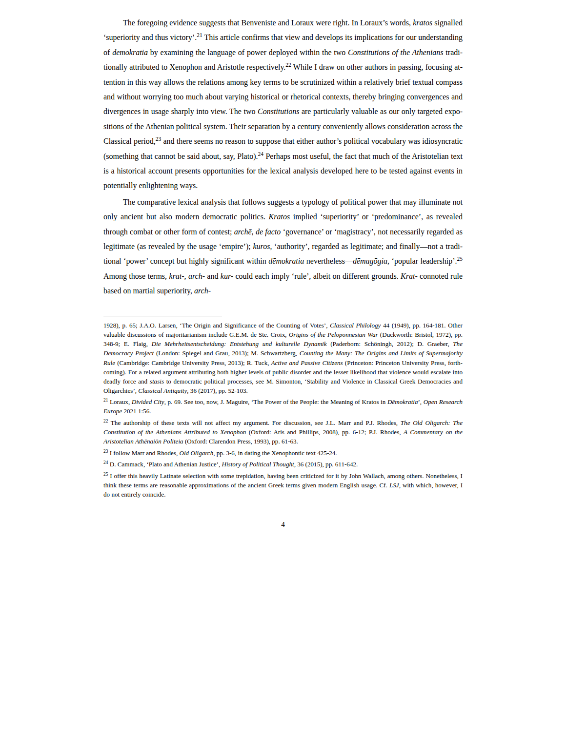The foregoing evidence suggests that Benveniste and Loraux were right. In Loraux’s words, kratos signalled ‘superiority and thus victory’.21 This article confirms that view and develops its implications for our understanding of demokratia by examining the language of power deployed within the two Constitutions of the Athenians traditionally attributed to Xenophon and Aristotle respectively.22 While I draw on other authors in passing, focusing attention in this way allows the relations among key terms to be scrutinized within a relatively brief textual compass and without worrying too much about varying historical or rhetorical contexts, thereby bringing convergences and divergences in usage sharply into view. The two Constitutions are particularly valuable as our only targeted expositions of the Athenian political system. Their separation by a century conveniently allows consideration across the Classical period,23 and there seems no reason to suppose that either author’s political vocabulary was idiosyncratic (something that cannot be said about, say, Plato).24 Perhaps most useful, the fact that much of the Aristotelian text is a historical account presents opportunities for the lexical analysis developed here to be tested against events in potentially enlightening ways.
The comparative lexical analysis that follows suggests a typology of political power that may illuminate not only ancient but also modern democratic politics. Kratos implied ‘superiority’ or ‘predominance’, as revealed through combat or other form of contest; archē, de facto ‘governance’ or ‘magistracy’, not necessarily regarded as legitimate (as revealed by the usage ‘empire’); kuros, ‘authority’, regarded as legitimate; and finally—not a traditional ‘power’ concept but highly significant within dēmokratia nevertheless—dēmagōgia, ‘popular leadership’.25 Among those terms, krat-, arch- and kur- could each imply ‘rule’, albeit on different grounds. Krat- connoted rule based on martial superiority, arch-
1928), p. 65; J.A.O. Larsen, ‘The Origin and Significance of the Counting of Votes’, Classical Philology 44 (1949), pp. 164-181. Other valuable discussions of majoritarianism include G.E.M. de Ste. Croix, Origins of the Peloponnesian War (Duckworth: Bristol, 1972), pp. 348-9; E. Flaig, Die Mehrheitsentscheidung: Entstehung und kulturelle Dynamik (Paderborn: Schöningh, 2012); D. Graeber, The Democracy Project (London: Spiegel and Grau, 2013); M. Schwartzberg, Counting the Many: The Origins and Limits of Supermajority Rule (Cambridge: Cambridge University Press, 2013); R. Tuck, Active and Passive Citizens (Princeton: Princeton University Press, forthcoming). For a related argument attributing both higher levels of public disorder and the lesser likelihood that violence would escalate into deadly force and stasis to democratic political processes, see M. Simonton, ‘Stability and Violence in Classical Greek Democracies and Oligarchies’, Classical Antiquity, 36 (2017), pp. 52-103.
21 Loraux, Divided City, p. 69. See too, now, J. Maguire, ‘The Power of the People: the Meaning of Kratos in Dēmokratia’, Open Research Europe 2021 1:56.
22 The authorship of these texts will not affect my argument. For discussion, see J.L. Marr and P.J. Rhodes, The Old Oligarch: The Constitution of the Athenians Attributed to Xenophon (Oxford: Aris and Phillips, 2008), pp. 6-12; P.J. Rhodes, A Commentary on the Aristotelian Athēnaiōn Politeia (Oxford: Clarendon Press, 1993), pp. 61-63.
23 I follow Marr and Rhodes, Old Oligarch, pp. 3-6, in dating the Xenophontic text 425-24.
24 D. Cammack, ‘Plato and Athenian Justice’, History of Political Thought, 36 (2015), pp. 611-642.
25 I offer this heavily Latinate selection with some trepidation, having been criticized for it by John Wallach, among others. Nonetheless, I think these terms are reasonable approximations of the ancient Greek terms given modern English usage. Cf. LSJ, with which, however, I do not entirely coincide.
4